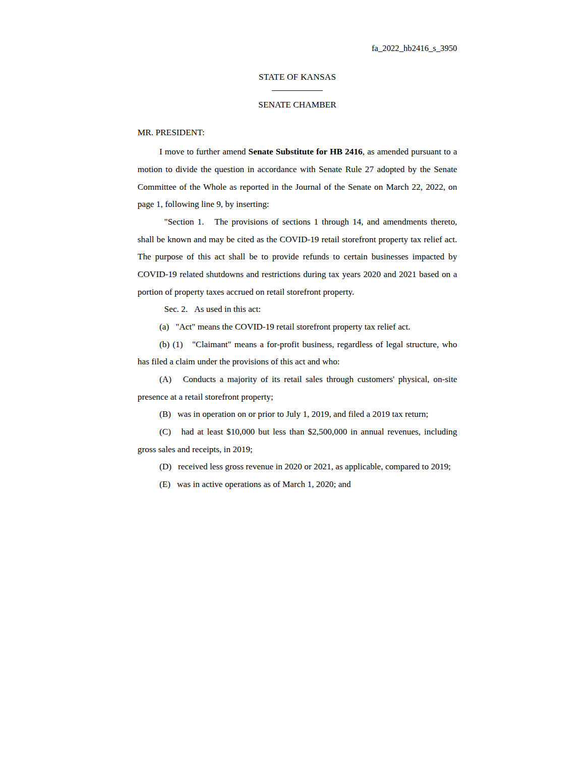fa_2022_hb2416_s_3950
STATE OF KANSAS
SENATE CHAMBER
MR. PRESIDENT:
I move to further amend Senate Substitute for HB 2416, as amended pursuant to a motion to divide the question in accordance with Senate Rule 27 adopted by the Senate Committee of the Whole as reported in the Journal of the Senate on March 22, 2022, on page 1, following line 9, by inserting:
"Section 1. The provisions of sections 1 through 14, and amendments thereto, shall be known and may be cited as the COVID-19 retail storefront property tax relief act. The purpose of this act shall be to provide refunds to certain businesses impacted by COVID-19 related shutdowns and restrictions during tax years 2020 and 2021 based on a portion of property taxes accrued on retail storefront property.
Sec. 2. As used in this act:
(a) "Act" means the COVID-19 retail storefront property tax relief act.
(b) (1) "Claimant" means a for-profit business, regardless of legal structure, who has filed a claim under the provisions of this act and who:
(A) Conducts a majority of its retail sales through customers' physical, on-site presence at a retail storefront property;
(B) was in operation on or prior to July 1, 2019, and filed a 2019 tax return;
(C) had at least $10,000 but less than $2,500,000 in annual revenues, including gross sales and receipts, in 2019;
(D) received less gross revenue in 2020 or 2021, as applicable, compared to 2019;
(E) was in active operations as of March 1, 2020; and